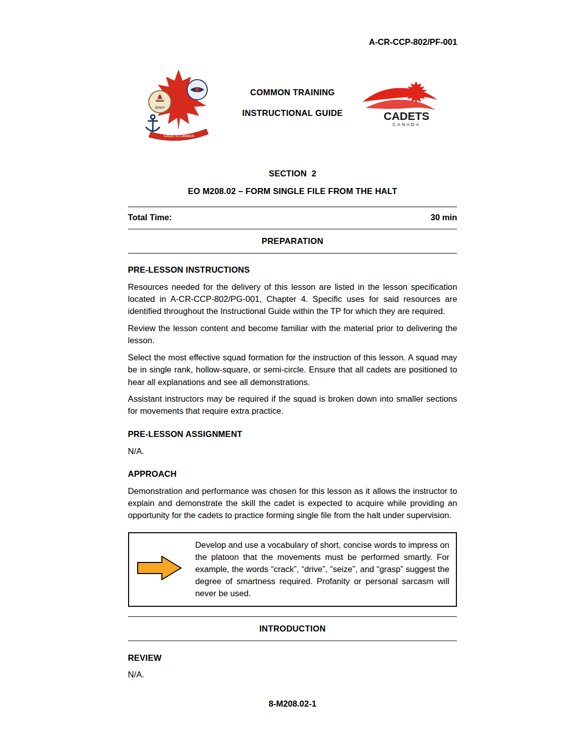A-CR-CCP-802/PF-001
ARMY CADETS CANADA
COMMON TRAINING
INSTRUCTIONAL GUIDE
CADETS CANADA
SECTION 2
EO M208.02 – FORM SINGLE FILE FROM THE HALT
Total Time: 30 min
PREPARATION
PRE-LESSON INSTRUCTIONS
Resources needed for the delivery of this lesson are listed in the lesson specification located in A-CR-CCP-802/PG-001, Chapter 4. Specific uses for said resources are identified throughout the Instructional Guide within the TP for which they are required.
Review the lesson content and become familiar with the material prior to delivering the lesson.
Select the most effective squad formation for the instruction of this lesson. A squad may be in single rank, hollow-square, or semi-circle. Ensure that all cadets are positioned to hear all explanations and see all demonstrations.
Assistant instructors may be required if the squad is broken down into smaller sections for movements that require extra practice.
PRE-LESSON ASSIGNMENT
N/A.
APPROACH
Demonstration and performance was chosen for this lesson as it allows the instructor to explain and demonstrate the skill the cadet is expected to acquire while providing an opportunity for the cadets to practice forming single file from the halt under supervision.
Develop and use a vocabulary of short, concise words to impress on the platoon that the movements must be performed smartly. For example, the words “crack”, “drive”, “seize”, and “grasp” suggest the degree of smartness required. Profanity or personal sarcasm will never be used.
INTRODUCTION
REVIEW
N/A.
8-M208.02-1